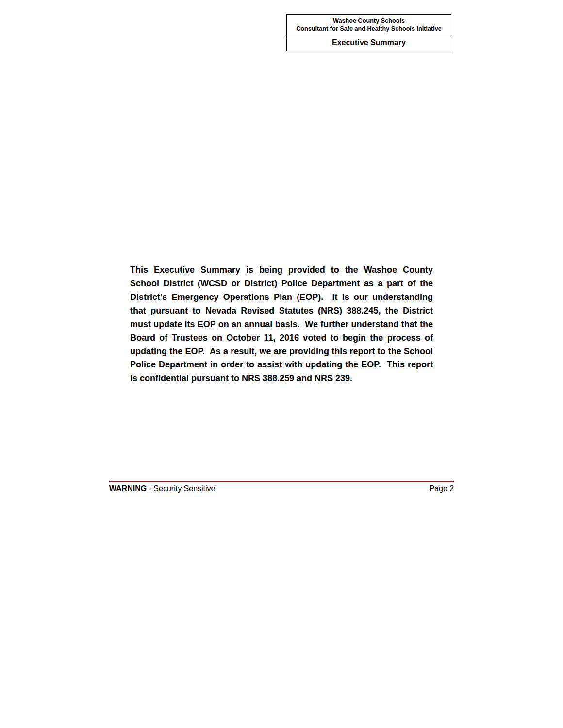Washoe County Schools
Consultant for Safe and Healthy Schools Initiative
Executive Summary
This Executive Summary is being provided to the Washoe County School District (WCSD or District) Police Department as a part of the District’s Emergency Operations Plan (EOP). It is our understanding that pursuant to Nevada Revised Statutes (NRS) 388.245, the District must update its EOP on an annual basis. We further understand that the Board of Trustees on October 11, 2016 voted to begin the process of updating the EOP. As a result, we are providing this report to the School Police Department in order to assist with updating the EOP. This report is confidential pursuant to NRS 388.259 and NRS 239.
WARNING - Security Sensitive
Page 2